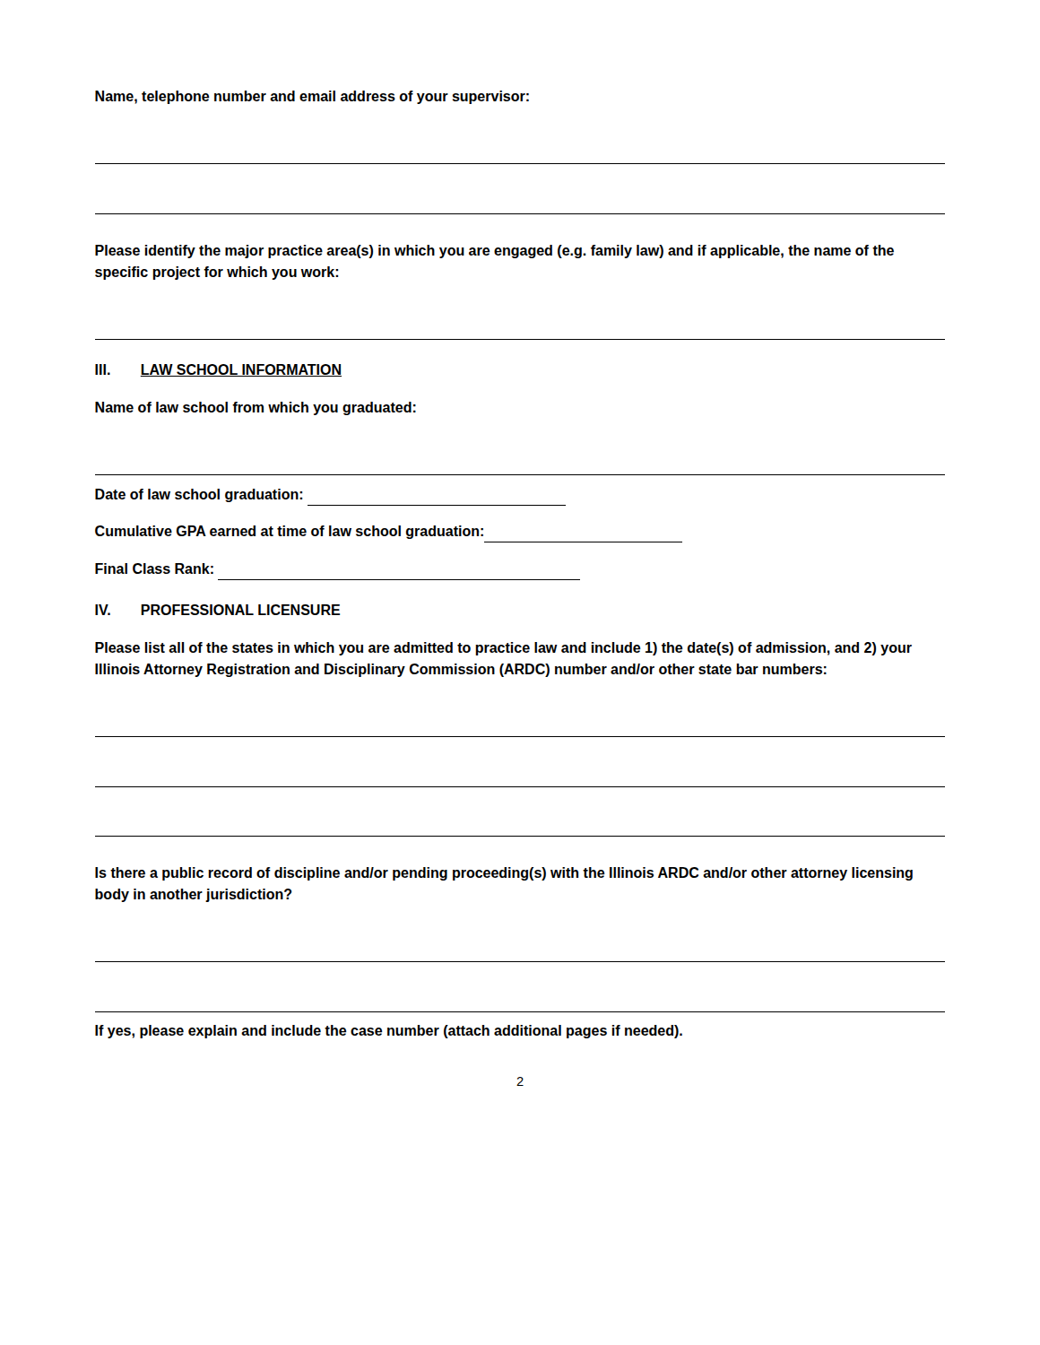Name, telephone number and email address of your supervisor:
Please identify the major practice area(s) in which you are engaged (e.g. family law) and if applicable, the name of the specific project for which you work:
III. LAW SCHOOL INFORMATION
Name of law school from which you graduated:
Date of law school graduation:
Cumulative GPA earned at time of law school graduation:
Final Class Rank:
IV. PROFESSIONAL LICENSURE
Please list all of the states in which you are admitted to practice law and include 1) the date(s) of admission, and 2) your Illinois Attorney Registration and Disciplinary Commission (ARDC) number and/or other state bar numbers:
Is there a public record of discipline and/or pending proceeding(s) with the Illinois ARDC and/or other attorney licensing body in another jurisdiction?
If yes, please explain and include the case number (attach additional pages if needed).
2